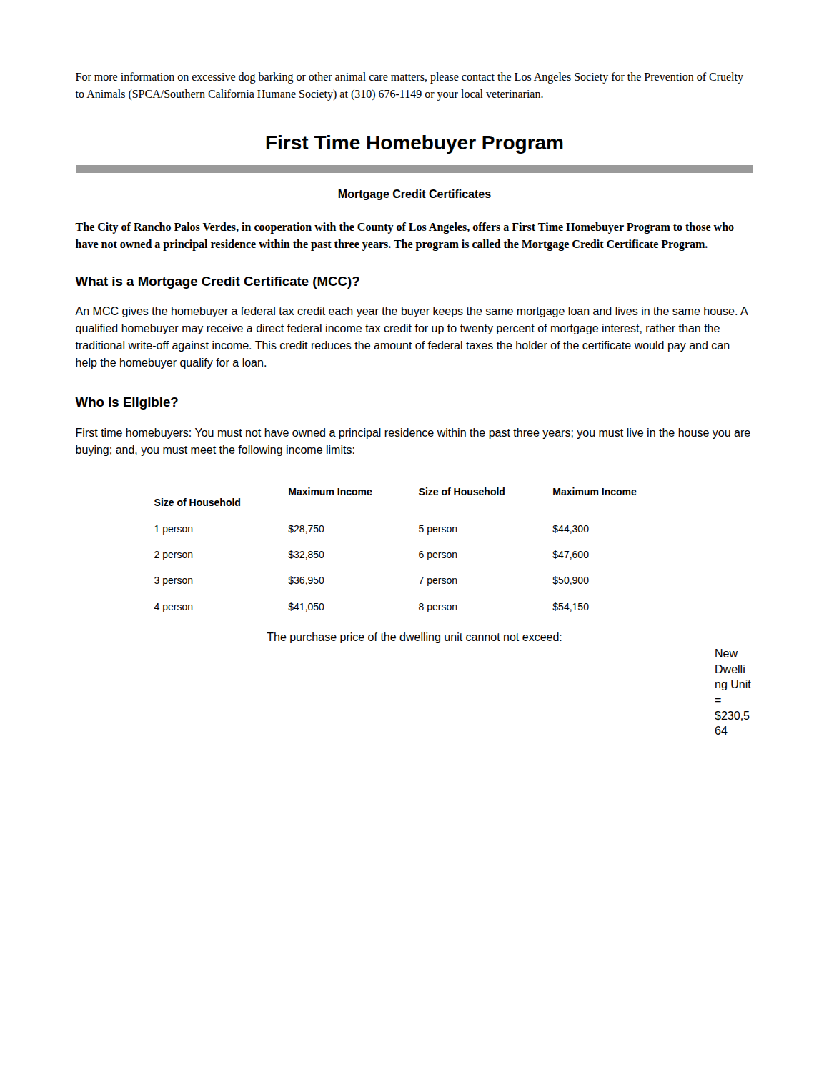For more information on excessive dog barking or other animal care matters, please contact the Los Angeles Society for the Prevention of Cruelty to Animals (SPCA/Southern California Humane Society) at (310) 676-1149 or your local veterinarian.
First Time Homebuyer Program
Mortgage Credit Certificates
The City of Rancho Palos Verdes, in cooperation with the County of Los Angeles, offers a First Time Homebuyer Program to those who have not owned a principal residence within the past three years. The program is called the Mortgage Credit Certificate Program.
What is a Mortgage Credit Certificate (MCC)?
An MCC gives the homebuyer a federal tax credit each year the buyer keeps the same mortgage loan and lives in the same house. A qualified homebuyer may receive a direct federal income tax credit for up to twenty percent of mortgage interest, rather than the traditional write-off against income. This credit reduces the amount of federal taxes the holder of the certificate would pay and can help the homebuyer qualify for a loan.
Who is Eligible?
First time homebuyers: You must not have owned a principal residence within the past three years; you must live in the house you are buying; and, you must meet the following income limits:
| Size of Household | Maximum Income | Size of Household | Maximum Income |
| --- | --- | --- | --- |
| 1 person | $28,750 | 5 person | $44,300 |
| 2 person | $32,850 | 6 person | $47,600 |
| 3 person | $36,950 | 7 person | $50,900 |
| 4 person | $41,050 | 8 person | $54,150 |
The purchase price of the dwelling unit cannot not exceed:
New Dwelling Unit = $230,564